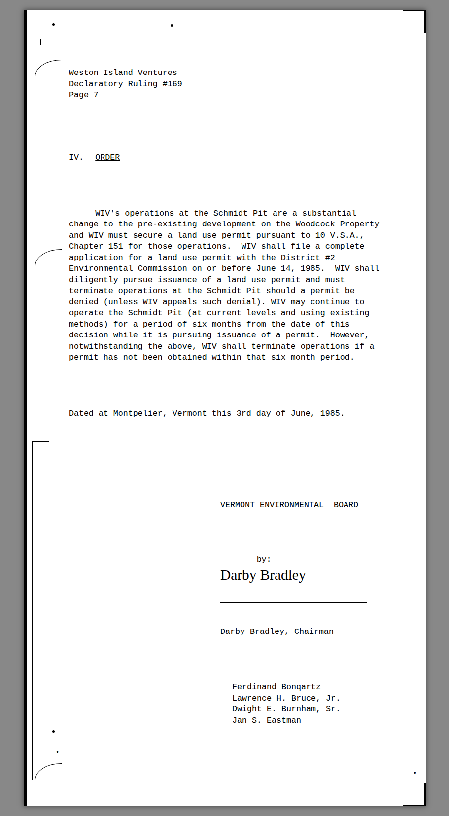• •
Weston Island Ventures Declaratory Ruling #169 Page 7
IV. ORDER
WIV's operations at the Schmidt Pit are a substantial change to the pre-existing development on the Woodcock Property and WIV must secure a land use permit pursuant to 10 V.S.A., Chapter 151 for those operations. WIV shall file a complete application for a land use permit with the District #2 Environmental Commission on or before June 14, 1985. WIV shall diligently pursue issuance of a land use permit and must terminate operations at the Schmidt Pit should a permit be denied (unless WIV appeals such denial). WIV may continue to operate the Schmidt Pit (at current levels and using existing methods) for a period of six months from the date of this decision while it is pursuing issuance of a permit. However, notwithstanding the above, WIV shall terminate operations if a permit has not been obtained within that six month period.
Dated at Montpelier, Vermont this 3rd day of June, 1985.
VERMONT ENVIRONMENTAL BOARD
by: Darby Bradley
Darby Bradley, Chairman
Ferdinand Bonqartz Lawrence H. Bruce, Jr. Dwight E. Burnham, Sr. Jan S. Eastman